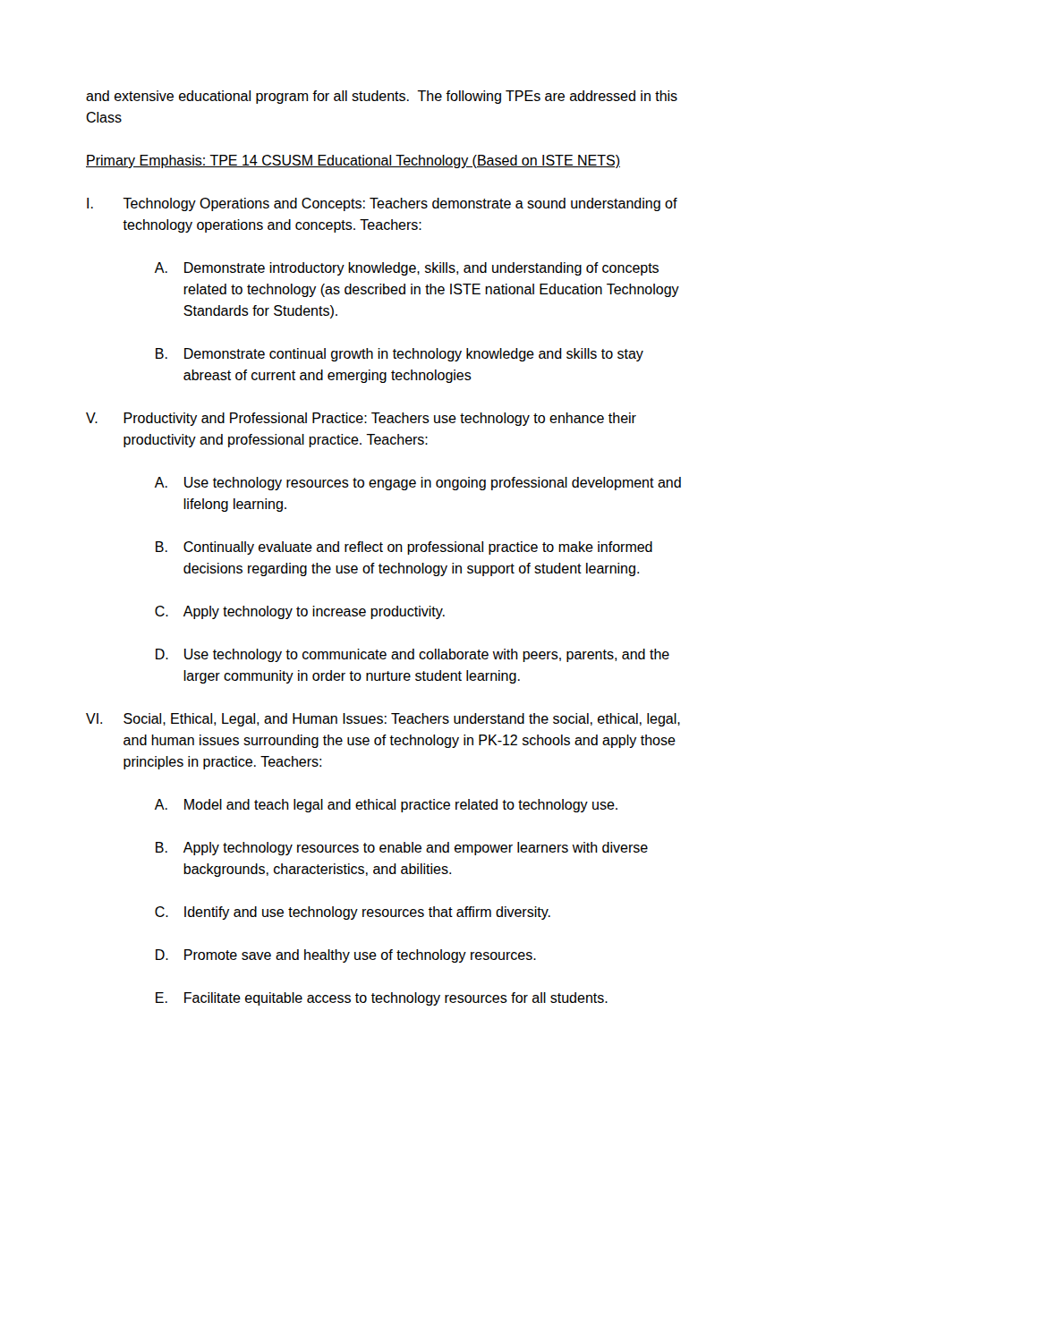and extensive educational program for all students. The following TPEs are addressed in this Class
Primary Emphasis: TPE 14 CSUSM Educational Technology (Based on ISTE NETS)
I.
Technology Operations and Concepts: Teachers demonstrate a sound understanding of technology operations and concepts. Teachers:
A.
Demonstrate introductory knowledge, skills, and understanding of concepts related to technology (as described in the ISTE national Education Technology Standards for Students).
B.
Demonstrate continual growth in technology knowledge and skills to stay abreast of current and emerging technologies
V.
Productivity and Professional Practice: Teachers use technology to enhance their productivity and professional practice. Teachers:
A.
Use technology resources to engage in ongoing professional development and lifelong learning.
B.
Continually evaluate and reflect on professional practice to make informed decisions regarding the use of technology in support of student learning.
C.
Apply technology to increase productivity.
D.
Use technology to communicate and collaborate with peers, parents, and the larger community in order to nurture student learning.
VI.
Social, Ethical, Legal, and Human Issues: Teachers understand the social, ethical, legal, and human issues surrounding the use of technology in PK-12 schools and apply those principles in practice. Teachers:
A.
Model and teach legal and ethical practice related to technology use.
B.
Apply technology resources to enable and empower learners with diverse backgrounds, characteristics, and abilities.
C.
Identify and use technology resources that affirm diversity.
D.
Promote save and healthy use of technology resources.
E.
Facilitate equitable access to technology resources for all students.